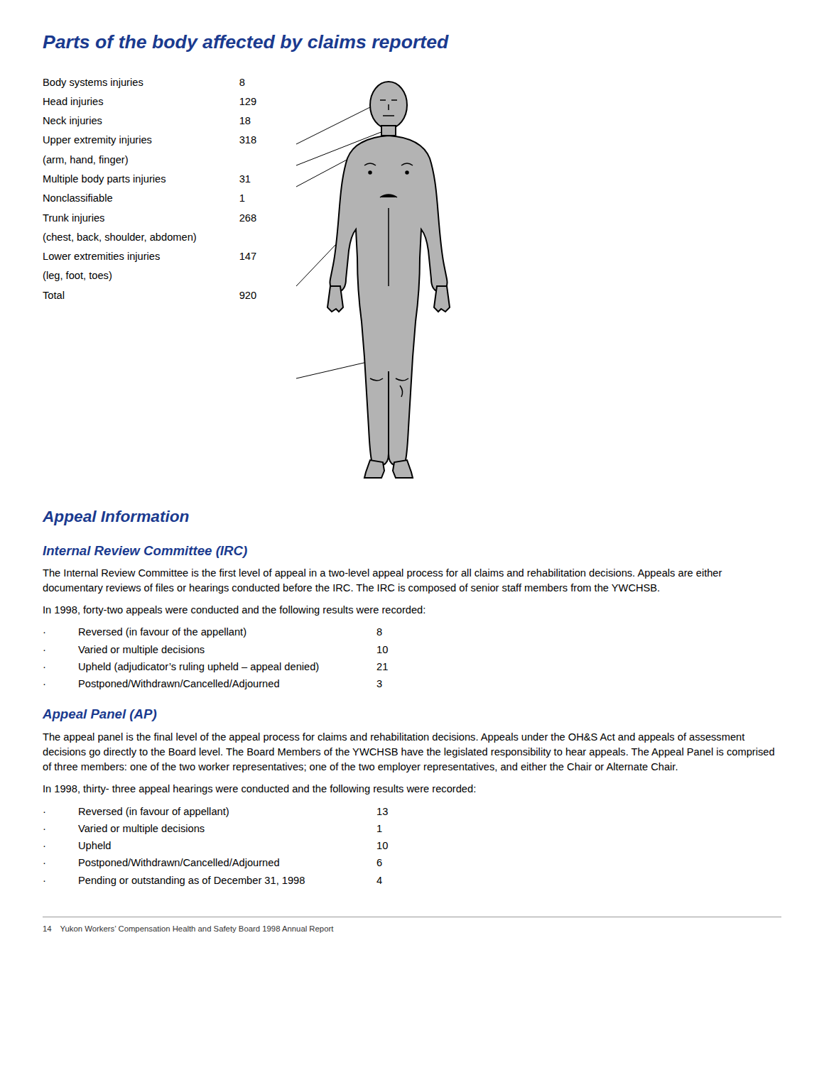Parts of the body affected by claims reported
| Body systems injuries | 8 |
| Head injuries | 129 |
| Neck injuries | 18 |
| Upper extremity injuries | 318 |
| (arm, hand, finger) | |
| Multiple body parts injuries | 31 |
| Nonclassifiable | 1 |
| Trunk injuries | 268 |
| (chest, back, shoulder, abdomen) | |
| Lower extremities injuries | 147 |
| (leg, foot, toes) | |
| Total | 920 |
Appeal Information
Internal Review Committee (IRC)
The Internal Review Committee is the first level of appeal in a two-level appeal process for all claims and rehabilitation decisions. Appeals are either documentary reviews of files or hearings conducted before the IRC. The IRC is composed of senior staff members from the YWCHSB.
In 1998, forty-two appeals were conducted and the following results were recorded:
·Reversed (in favour of the appellant) 8
·Varied or multiple decisions 10
·Upheld (adjudicator’s ruling upheld – appeal denied) 21
·Postponed/Withdrawn/Cancelled/Adjourned 3
Appeal Panel (AP)
The appeal panel is the final level of the appeal process for claims and rehabilitation decisions. Appeals under the OH&S Act and appeals of assessment decisions go directly to the Board level. The Board Members of the YWCHSB have the legislated responsibility to hear appeals. The Appeal Panel is comprised of three members: one of the two worker representatives; one of the two employer representatives, and either the Chair or Alternate Chair.
In 1998, thirty- three appeal hearings were conducted and the following results were recorded:
·Reversed (in favour of appellant) 13
·Varied or multiple decisions 1
·Upheld 10
·Postponed/Withdrawn/Cancelled/Adjourned 6
·Pending or outstanding as of December 31, 19984
14 Yukon Workers’ Compensation Health and Safety Board 1998 Annual Report